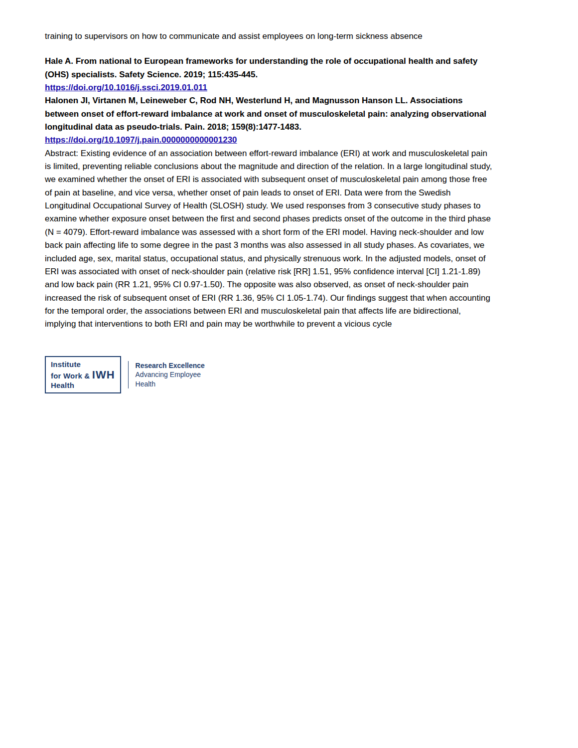training to supervisors on how to communicate and assist employees on long-term sickness absence
Hale A. From national to European frameworks for understanding the role of occupational health and safety (OHS) specialists. Safety Science. 2019; 115:435-445.
https://doi.org/10.1016/j.ssci.2019.01.011
Halonen JI, Virtanen M, Leineweber C, Rod NH, Westerlund H, and Magnusson Hanson LL. Associations between onset of effort-reward imbalance at work and onset of musculoskeletal pain: analyzing observational longitudinal data as pseudo-trials. Pain. 2018; 159(8):1477-1483.
https://doi.org/10.1097/j.pain.0000000000001230
Abstract: Existing evidence of an association between effort-reward imbalance (ERI) at work and musculoskeletal pain is limited, preventing reliable conclusions about the magnitude and direction of the relation. In a large longitudinal study, we examined whether the onset of ERI is associated with subsequent onset of musculoskeletal pain among those free of pain at baseline, and vice versa, whether onset of pain leads to onset of ERI. Data were from the Swedish Longitudinal Occupational Survey of Health (SLOSH) study. We used responses from 3 consecutive study phases to examine whether exposure onset between the first and second phases predicts onset of the outcome in the third phase (N = 4079). Effort-reward imbalance was assessed with a short form of the ERI model. Having neck-shoulder and low back pain affecting life to some degree in the past 3 months was also assessed in all study phases. As covariates, we included age, sex, marital status, occupational status, and physically strenuous work. In the adjusted models, onset of ERI was associated with onset of neck-shoulder pain (relative risk [RR] 1.51, 95% confidence interval [CI] 1.21-1.89) and low back pain (RR 1.21, 95% CI 0.97-1.50). The opposite was also observed, as onset of neck-shoulder pain increased the risk of subsequent onset of ERI (RR 1.36, 95% CI 1.05-1.74). Our findings suggest that when accounting for the temporal order, the associations between ERI and musculoskeletal pain that affects life are bidirectional, implying that interventions to both ERI and pain may be worthwhile to prevent a vicious cycle
Institute
for Work & IWH
Health
Research Excellence Advancing Employee
Health